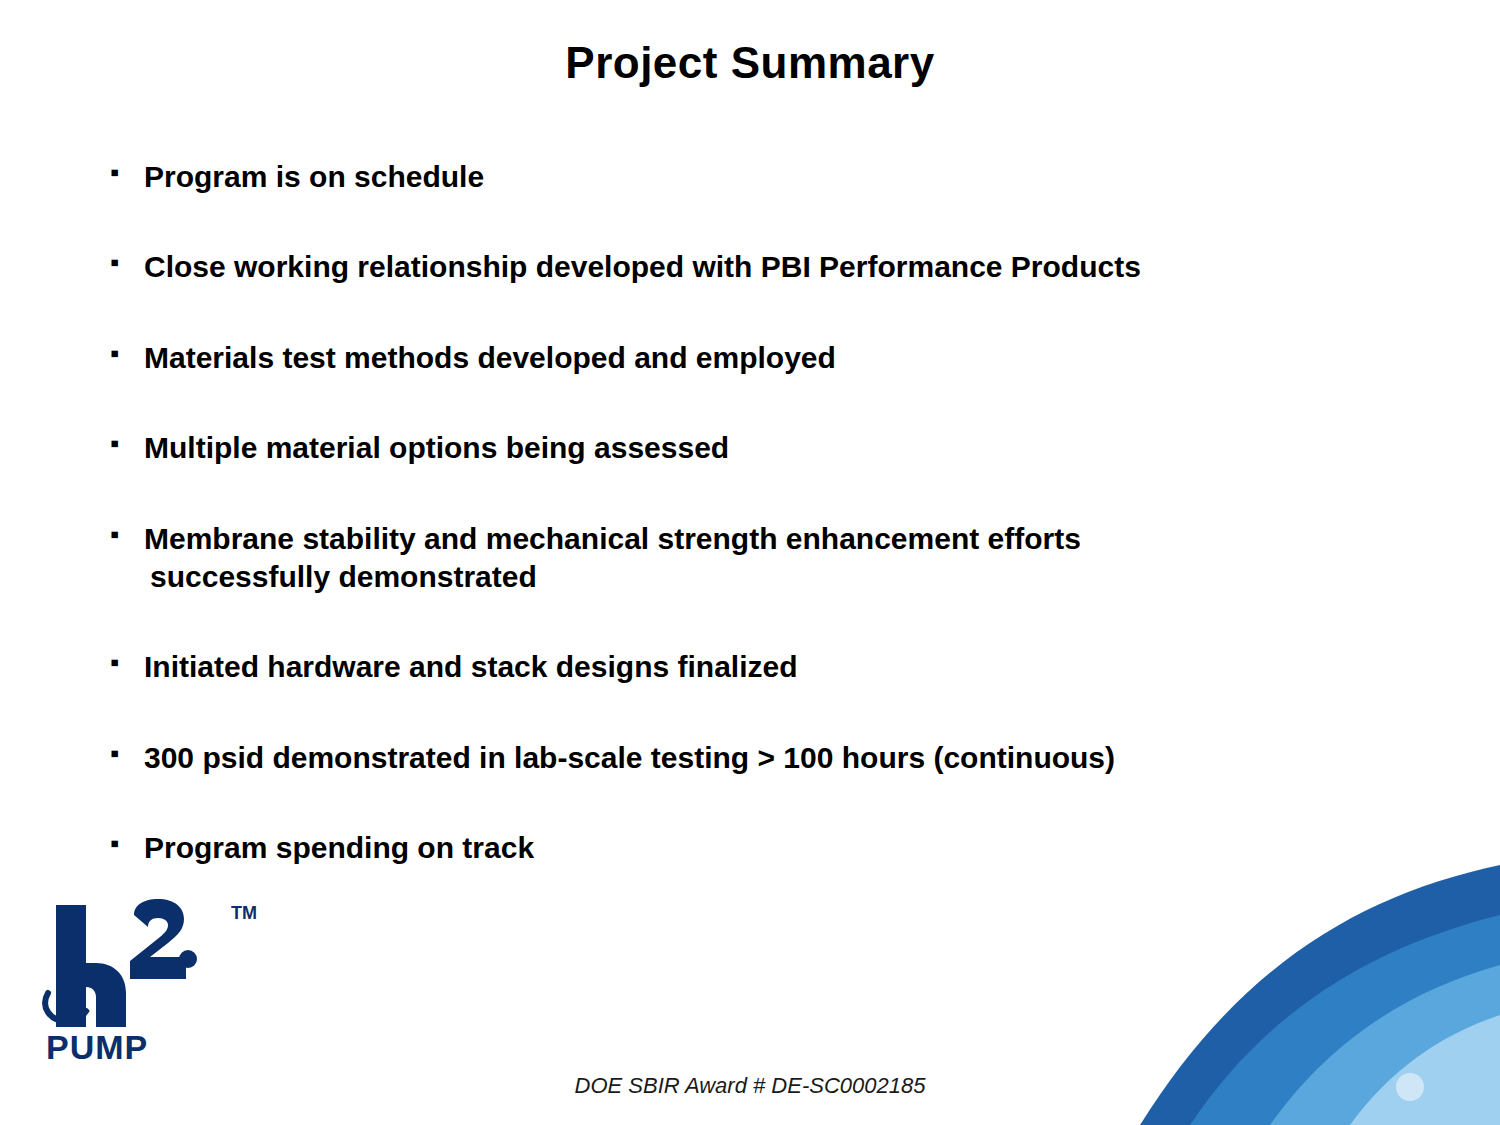Project Summary
Program is on schedule
Close working relationship developed with PBI Performance Products
Materials test methods developed and employed
Multiple material options being assessed
Membrane stability and mechanical strength enhancement effortssuccessfully demonstrated
Initiated hardware and stack designs finalized
300 psid demonstrated in lab-scale testing > 100 hours (continuous)
Program spending on track
TM PUMP
DOE SBIR Award # DE-SC0002185